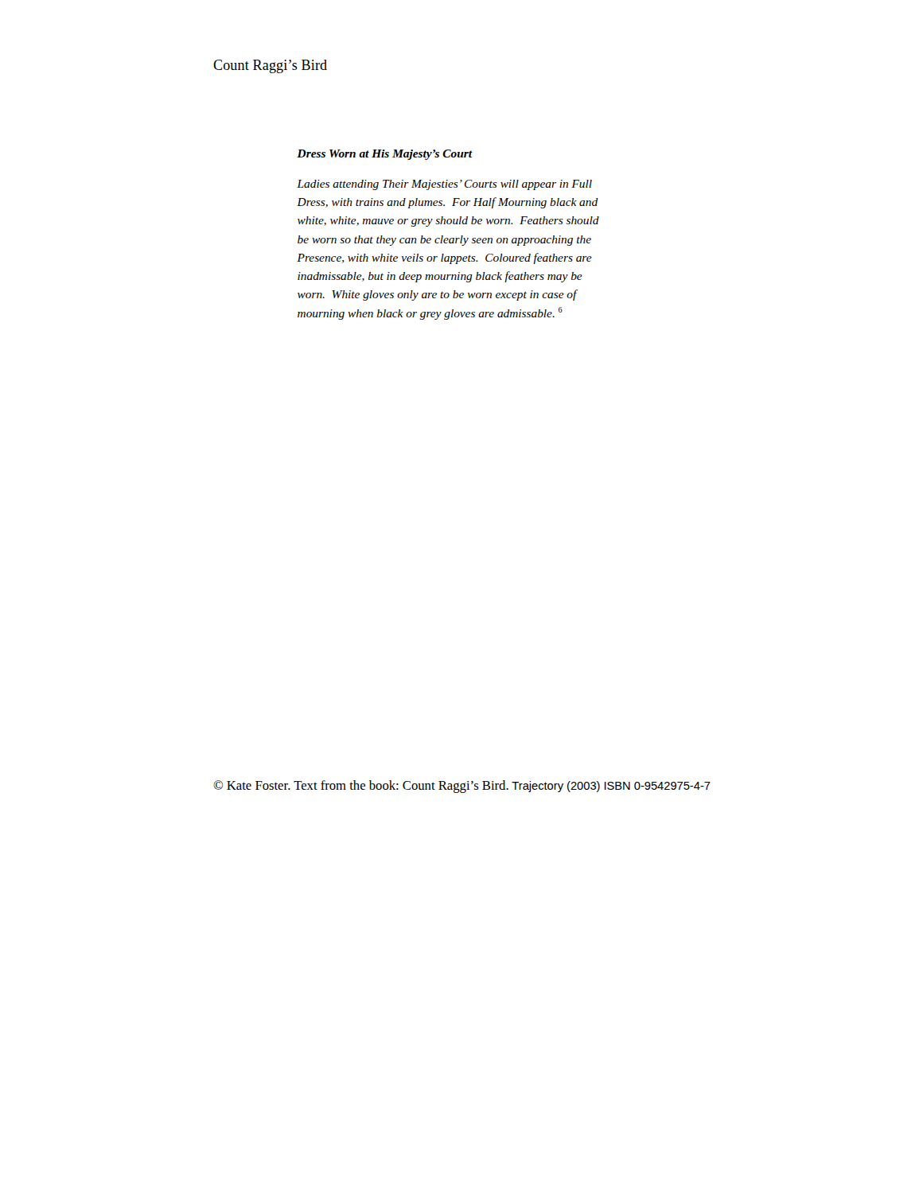Count Raggi’s Bird
Dress Worn at His Majesty’s Court
Ladies attending Their Majesties’ Courts will appear in Full Dress, with trains and plumes. For Half Mourning black and white, white, mauve or grey should be worn. Feathers should be worn so that they can be clearly seen on approaching the Presence, with white veils or lappets. Coloured feathers are inadmissable, but in deep mourning black feathers may be worn. White gloves only are to be worn except in case of mourning when black or grey gloves are admissable. 6
© Kate Foster. Text from the book: Count Raggi’s Bird. Trajectory (2003) ISBN 0-9542975-4-7